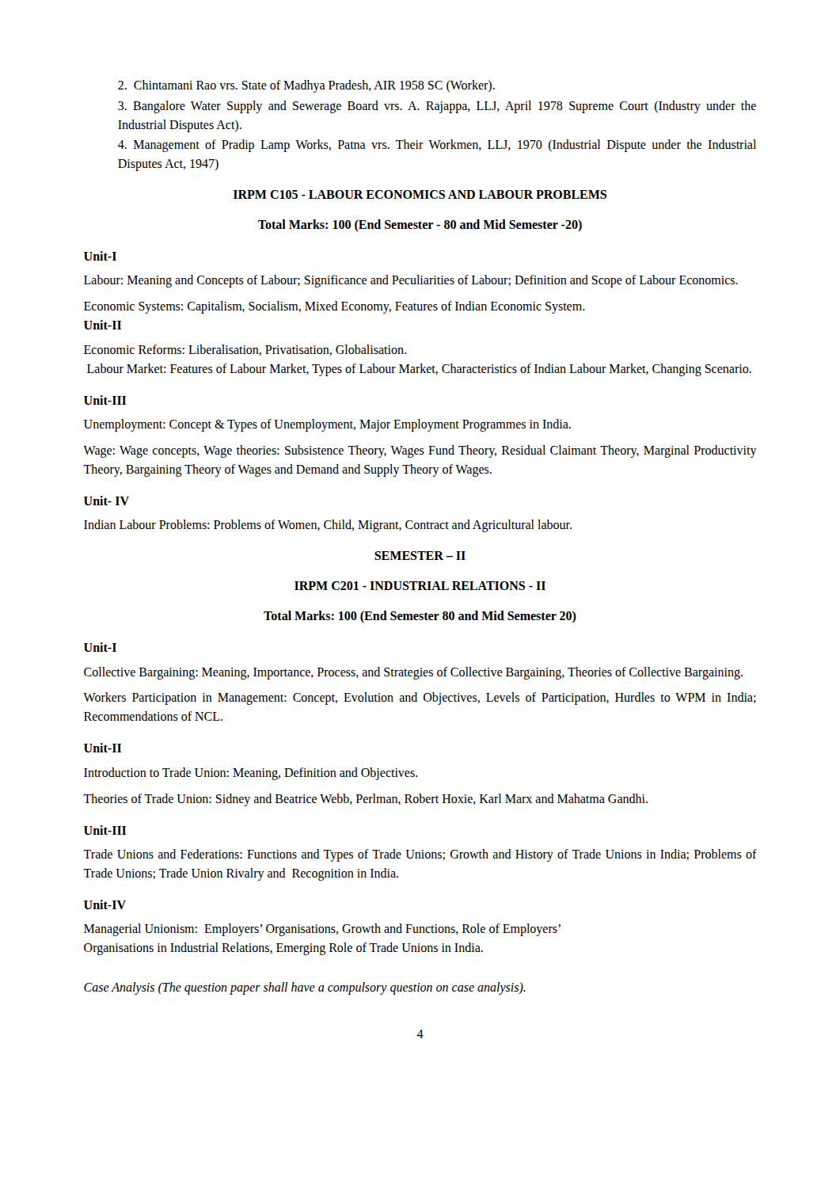2. Chintamani Rao vrs. State of Madhya Pradesh, AIR 1958 SC (Worker).
3. Bangalore Water Supply and Sewerage Board vrs. A. Rajappa, LLJ, April 1978 Supreme Court (Industry under the Industrial Disputes Act).
4. Management of Pradip Lamp Works, Patna vrs. Their Workmen, LLJ, 1970 (Industrial Dispute under the Industrial Disputes Act, 1947)
IRPM C105 - LABOUR ECONOMICS AND LABOUR PROBLEMS
Total Marks: 100 (End Semester - 80 and Mid Semester -20)
Unit-I
Labour: Meaning and Concepts of Labour; Significance and Peculiarities of Labour; Definition and Scope of Labour Economics.
Economic Systems: Capitalism, Socialism, Mixed Economy, Features of Indian Economic System.
Unit-II
Economic Reforms: Liberalisation, Privatisation, Globalisation.
Labour Market: Features of Labour Market, Types of Labour Market, Characteristics of Indian Labour Market, Changing Scenario.
Unit-III
Unemployment: Concept & Types of Unemployment, Major Employment Programmes in India.
Wage: Wage concepts, Wage theories: Subsistence Theory, Wages Fund Theory, Residual Claimant Theory, Marginal Productivity Theory, Bargaining Theory of Wages and Demand and Supply Theory of Wages.
Unit- IV
Indian Labour Problems: Problems of Women, Child, Migrant, Contract and Agricultural labour.
SEMESTER – II
IRPM C201 - INDUSTRIAL RELATIONS - II
Total Marks: 100 (End Semester 80 and Mid Semester 20)
Unit-I
Collective Bargaining: Meaning, Importance, Process, and Strategies of Collective Bargaining, Theories of Collective Bargaining.
Workers Participation in Management: Concept, Evolution and Objectives, Levels of Participation, Hurdles to WPM in India; Recommendations of NCL.
Unit-II
Introduction to Trade Union: Meaning, Definition and Objectives.
Theories of Trade Union: Sidney and Beatrice Webb, Perlman, Robert Hoxie, Karl Marx and Mahatma Gandhi.
Unit-III
Trade Unions and Federations: Functions and Types of Trade Unions; Growth and History of Trade Unions in India; Problems of Trade Unions; Trade Union Rivalry and Recognition in India.
Unit-IV
Managerial Unionism: Employers’ Organisations, Growth and Functions, Role of Employers’
Organisations in Industrial Relations, Emerging Role of Trade Unions in India.
Case Analysis (The question paper shall have a compulsory question on case analysis).
4